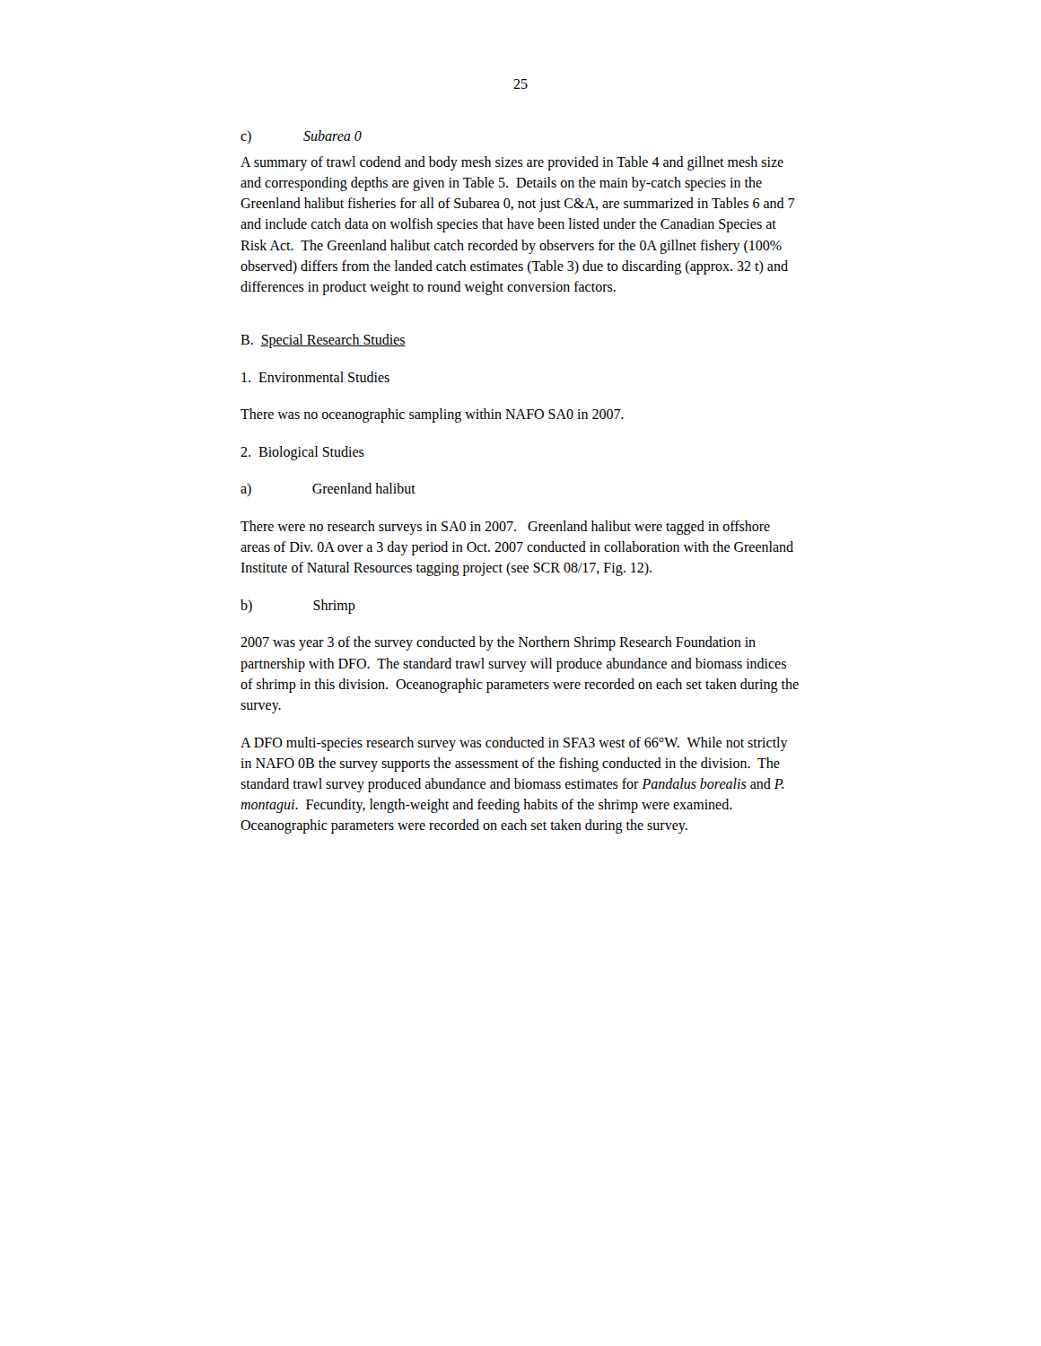25
c) Subarea 0
A summary of trawl codend and body mesh sizes are provided in Table 4 and gillnet mesh size and corresponding depths are given in Table 5. Details on the main by-catch species in the Greenland halibut fisheries for all of Subarea 0, not just C&A, are summarized in Tables 6 and 7 and include catch data on wolfish species that have been listed under the Canadian Species at Risk Act. The Greenland halibut catch recorded by observers for the 0A gillnet fishery (100% observed) differs from the landed catch estimates (Table 3) due to discarding (approx. 32 t) and differences in product weight to round weight conversion factors.
B. Special Research Studies
1. Environmental Studies
There was no oceanographic sampling within NAFO SA0 in 2007.
2. Biological Studies
a) Greenland halibut
There were no research surveys in SA0 in 2007. Greenland halibut were tagged in offshore areas of Div. 0A over a 3 day period in Oct. 2007 conducted in collaboration with the Greenland Institute of Natural Resources tagging project (see SCR 08/17, Fig. 12).
b) Shrimp
2007 was year 3 of the survey conducted by the Northern Shrimp Research Foundation in partnership with DFO. The standard trawl survey will produce abundance and biomass indices of shrimp in this division. Oceanographic parameters were recorded on each set taken during the survey.
A DFO multi-species research survey was conducted in SFA3 west of 66°W. While not strictly in NAFO 0B the survey supports the assessment of the fishing conducted in the division. The standard trawl survey produced abundance and biomass estimates for Pandalus borealis and P. montagui. Fecundity, length-weight and feeding habits of the shrimp were examined. Oceanographic parameters were recorded on each set taken during the survey.